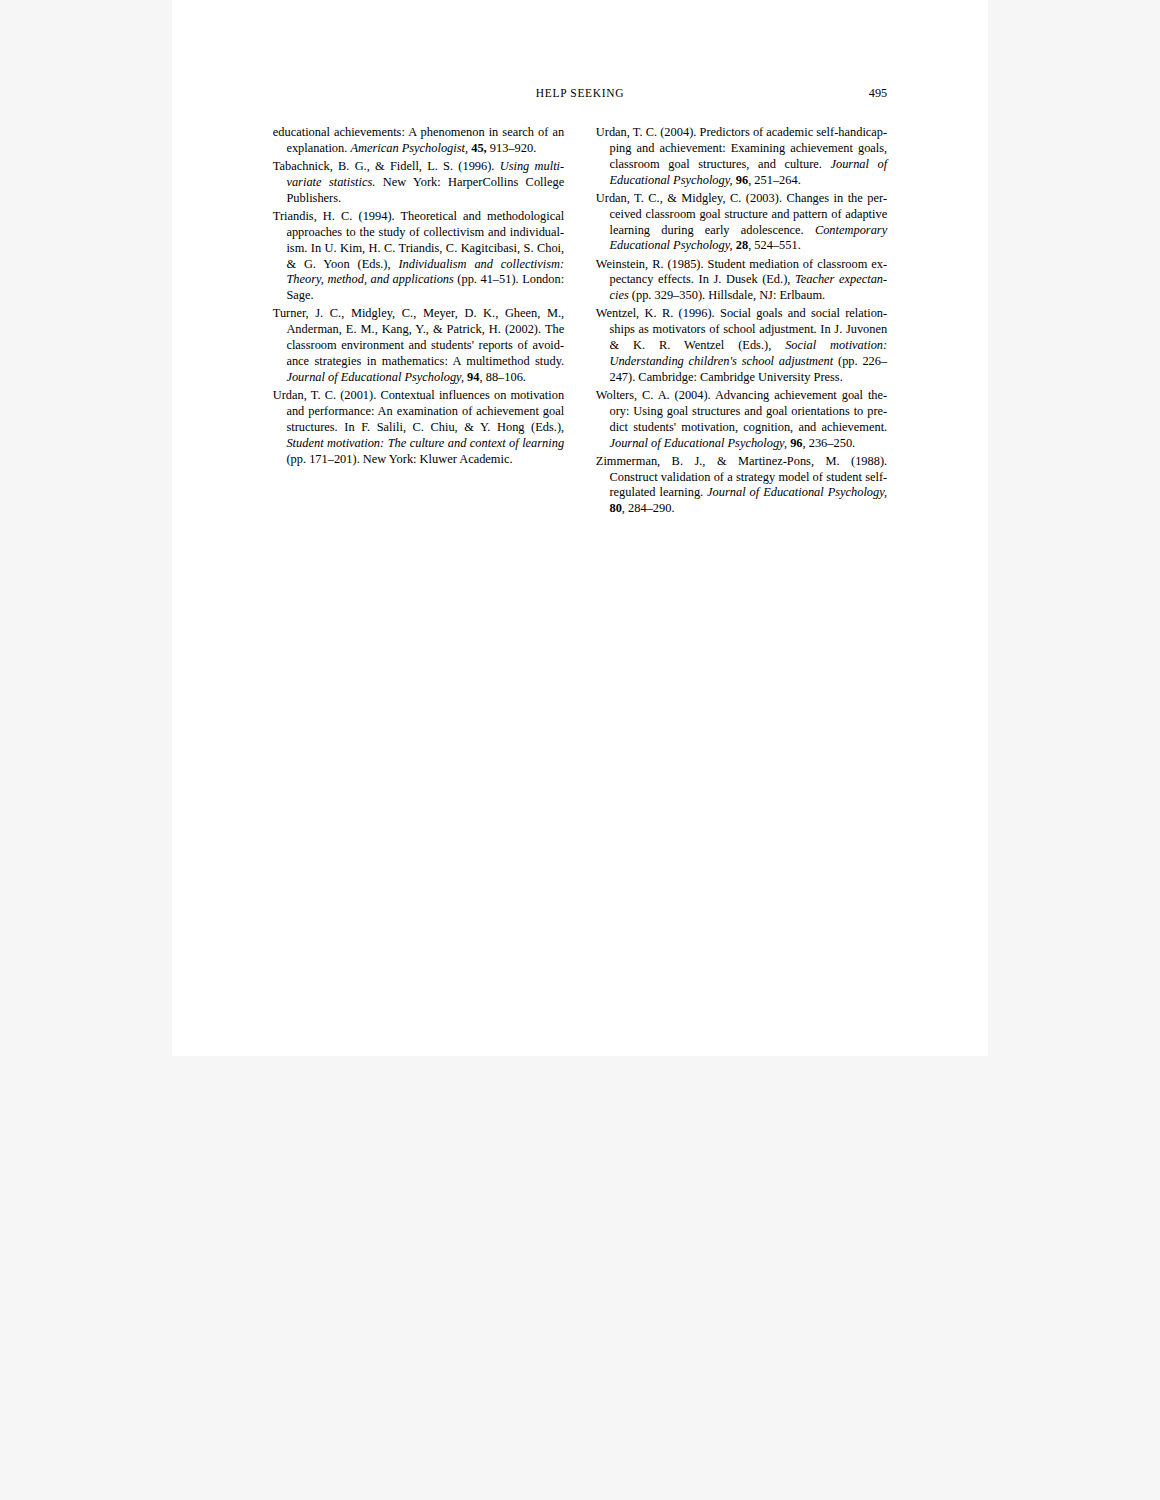Help Seeking 495
educational achievements: A phenomenon in search of an explanation. American Psychologist, 45, 913–920.
Tabachnick, B. G., & Fidell, L. S. (1996). Using multivariate statistics. New York: HarperCollins College Publishers.
Triandis, H. C. (1994). Theoretical and methodological approaches to the study of collectivism and individualism. In U. Kim, H. C. Triandis, C. Kagitcibasi, S. Choi, & G. Yoon (Eds.), Individualism and collectivism: Theory, method, and applications (pp. 41–51). London: Sage.
Turner, J. C., Midgley, C., Meyer, D. K., Gheen, M., Anderman, E. M., Kang, Y., & Patrick, H. (2002). The classroom environment and students' reports of avoidance strategies in mathematics: A multimethod study. Journal of Educational Psychology, 94, 88–106.
Urdan, T. C. (2001). Contextual influences on motivation and performance: An examination of achievement goal structures. In F. Salili, C. Chiu, & Y. Hong (Eds.), Student motivation: The culture and context of learning (pp. 171–201). New York: Kluwer Academic.
Urdan, T. C. (2004). Predictors of academic self-handicapping and achievement: Examining achievement goals, classroom goal structures, and culture. Journal of Educational Psychology, 96, 251–264.
Urdan, T. C., & Midgley, C. (2003). Changes in the perceived classroom goal structure and pattern of adaptive learning during early adolescence. Contemporary Educational Psychology, 28, 524–551.
Weinstein, R. (1985). Student mediation of classroom expectancy effects. In J. Dusek (Ed.), Teacher expectancies (pp. 329–350). Hillsdale, NJ: Erlbaum.
Wentzel, K. R. (1996). Social goals and social relationships as motivators of school adjustment. In J. Juvonen & K. R. Wentzel (Eds.), Social motivation: Understanding children's school adjustment (pp. 226–247). Cambridge: Cambridge University Press.
Wolters, C. A. (2004). Advancing achievement goal theory: Using goal structures and goal orientations to predict students' motivation, cognition, and achievement. Journal of Educational Psychology, 96, 236–250.
Zimmerman, B. J., & Martinez-Pons, M. (1988). Construct validation of a strategy model of student self-regulated learning. Journal of Educational Psychology, 80, 284–290.